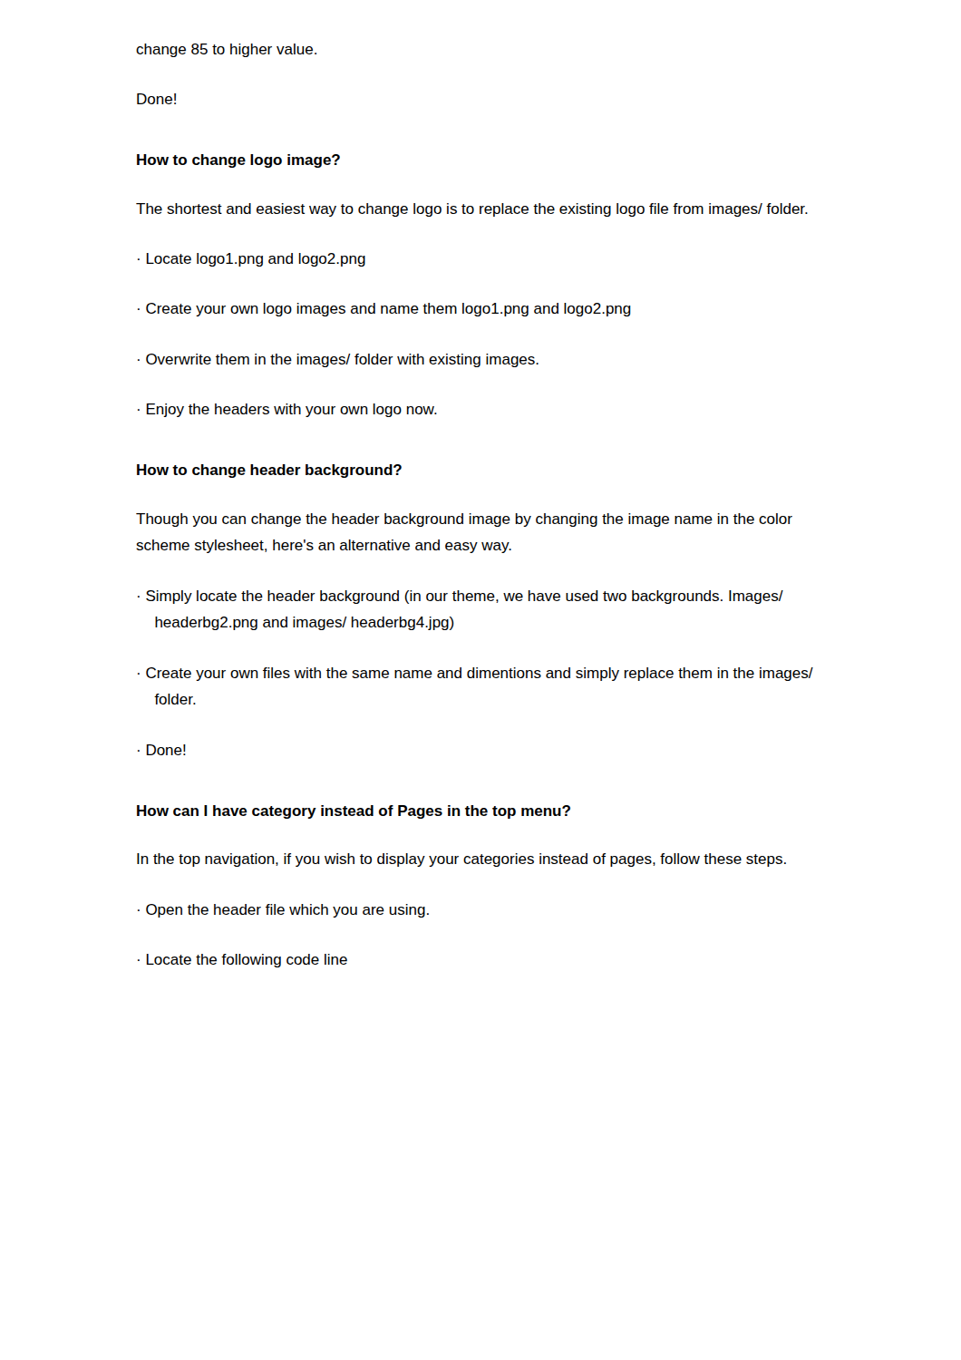change 85 to higher value.
Done!
How to change logo image?
The shortest and easiest way to change logo is to replace the existing logo file from images/ folder.
Locate logo1.png and logo2.png
Create your own logo images and name them logo1.png and logo2.png
Overwrite them in the images/ folder with existing images.
Enjoy the headers with your own logo now.
How to change header background?
Though you can change the header background image by changing the image name in the color scheme stylesheet, here's an alternative and easy way.
Simply locate the header background (in our theme, we have used two backgrounds. Images/ headerbg2.png and images/ headerbg4.jpg)
Create your own files with the same name and dimentions and simply replace them in the images/ folder.
Done!
How can I have category instead of Pages in the top menu?
In the top navigation, if you wish to display your categories instead of pages, follow these steps.
Open the header file which you are using.
Locate the following code line